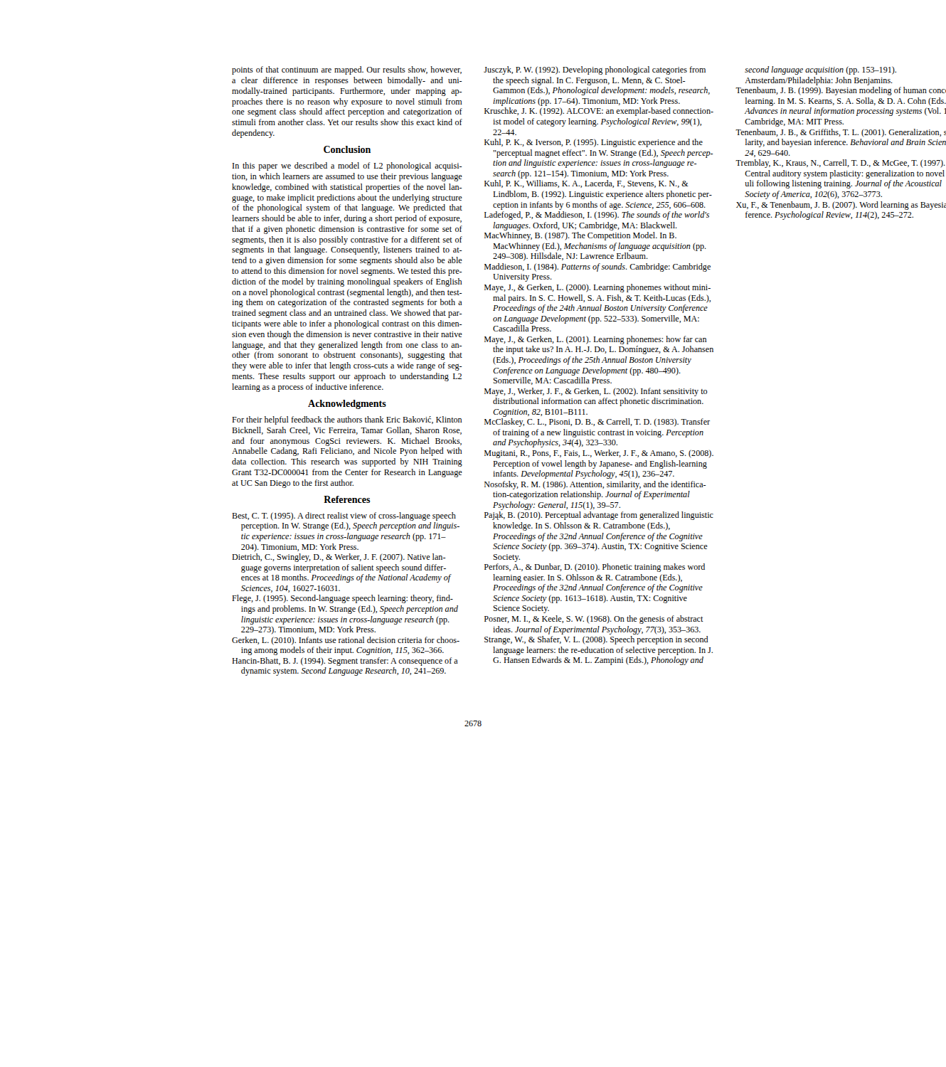points of that continuum are mapped. Our results show, however, a clear difference in responses between bimodally- and unimodally-trained participants. Furthermore, under mapping approaches there is no reason why exposure to novel stimuli from one segment class should affect perception and categorization of stimuli from another class. Yet our results show this exact kind of dependency.
Conclusion
In this paper we described a model of L2 phonological acquisition, in which learners are assumed to use their previous language knowledge, combined with statistical properties of the novel language, to make implicit predictions about the underlying structure of the phonological system of that language. We predicted that learners should be able to infer, during a short period of exposure, that if a given phonetic dimension is contrastive for some set of segments, then it is also possibly contrastive for a different set of segments in that language. Consequently, listeners trained to attend to a given dimension for some segments should also be able to attend to this dimension for novel segments. We tested this prediction of the model by training monolingual speakers of English on a novel phonological contrast (segmental length), and then testing them on categorization of the contrasted segments for both a trained segment class and an untrained class. We showed that participants were able to infer a phonological contrast on this dimension even though the dimension is never contrastive in their native language, and that they generalized length from one class to another (from sonorant to obstruent consonants), suggesting that they were able to infer that length cross-cuts a wide range of segments. These results support our approach to understanding L2 learning as a process of inductive inference.
Acknowledgments
For their helpful feedback the authors thank Eric Baković, Klinton Bicknell, Sarah Creel, Vic Ferreira, Tamar Gollan, Sharon Rose, and four anonymous CogSci reviewers. K. Michael Brooks, Annabelle Cadang, Rafi Feliciano, and Nicole Pyon helped with data collection. This research was supported by NIH Training Grant T32-DC000041 from the Center for Research in Language at UC San Diego to the first author.
References
Best, C. T. (1995). A direct realist view of cross-language speech perception. In W. Strange (Ed.), Speech perception and linguistic experience: issues in cross-language research (pp. 171–204). Timonium, MD: York Press.
Dietrich, C., Swingley, D., & Werker, J. F. (2007). Native language governs interpretation of salient speech sound differences at 18 months. Proceedings of the National Academy of Sciences, 104, 16027-16031.
Flege, J. (1995). Second-language speech learning: theory, findings and problems. In W. Strange (Ed.), Speech perception and linguistic experience: issues in cross-language research (pp. 229–273). Timonium, MD: York Press.
Gerken, L. (2010). Infants use rational decision criteria for choosing among models of their input. Cognition, 115, 362–366.
Hancin-Bhatt, B. J. (1994). Segment transfer: A consequence of a dynamic system. Second Language Research, 10, 241–269.
Jusczyk, P. W. (1992). Developing phonological categories from the speech signal. In C. Ferguson, L. Menn, & C. Stoel-Gammon (Eds.), Phonological development: models, research, implications (pp. 17–64). Timonium, MD: York Press.
Kruschke, J. K. (1992). ALCOVE: an exemplar-based connectionist model of category learning. Psychological Review, 99(1), 22–44.
Kuhl, P. K., & Iverson, P. (1995). Linguistic experience and the "perceptual magnet effect". In W. Strange (Ed.), Speech perception and linguistic experience: issues in cross-language research (pp. 121–154). Timonium, MD: York Press.
Kuhl, P. K., Williams, K. A., Lacerda, F., Stevens, K. N., & Lindblom, B. (1992). Linguistic experience alters phonetic perception in infants by 6 months of age. Science, 255, 606–608.
Ladefoged, P., & Maddieson, I. (1996). The sounds of the world's languages. Oxford, UK; Cambridge, MA: Blackwell.
MacWhinney, B. (1987). The Competition Model. In B. MacWhinney (Ed.), Mechanisms of language acquisition (pp. 249–308). Hillsdale, NJ: Lawrence Erlbaum.
Maddieson, I. (1984). Patterns of sounds. Cambridge: Cambridge University Press.
Maye, J., & Gerken, L. (2000). Learning phonemes without minimal pairs. In S. C. Howell, S. A. Fish, & T. Keith-Lucas (Eds.), Proceedings of the 24th Annual Boston University Conference on Language Development (pp. 522–533). Somerville, MA: Cascadilla Press.
Maye, J., & Gerken, L. (2001). Learning phonemes: how far can the input take us? In A. H.-J. Do, L. Domínguez, & A. Johansen (Eds.), Proceedings of the 25th Annual Boston University Conference on Language Development (pp. 480–490). Somerville, MA: Cascadilla Press.
Maye, J., Werker, J. F., & Gerken, L. (2002). Infant sensitivity to distributional information can affect phonetic discrimination. Cognition, 82, B101–B111.
McClaskey, C. L., Pisoni, D. B., & Carrell, T. D. (1983). Transfer of training of a new linguistic contrast in voicing. Perception and Psychophysics, 34(4), 323–330.
Mugitani, R., Pons, F., Fais, L., Werker, J. F., & Amano, S. (2008). Perception of vowel length by Japanese- and English-learning infants. Developmental Psychology, 45(1), 236–247.
Nosofsky, R. M. (1986). Attention, similarity, and the identification-categorization relationship. Journal of Experimental Psychology: General, 115(1), 39–57.
Pająk, B. (2010). Perceptual advantage from generalized linguistic knowledge. In S. Ohlsson & R. Catrambone (Eds.), Proceedings of the 32nd Annual Conference of the Cognitive Science Society (pp. 369–374). Austin, TX: Cognitive Science Society.
Perfors, A., & Dunbar, D. (2010). Phonetic training makes word learning easier. In S. Ohlsson & R. Catrambone (Eds.), Proceedings of the 32nd Annual Conference of the Cognitive Science Society (pp. 1613–1618). Austin, TX: Cognitive Science Society.
Posner, M. I., & Keele, S. W. (1968). On the genesis of abstract ideas. Journal of Experimental Psychology, 77(3), 353–363.
Strange, W., & Shafer, V. L. (2008). Speech perception in second language learners: the re-education of selective perception. In J. G. Hansen Edwards & M. L. Zampini (Eds.), Phonology and second language acquisition (pp. 153–191). Amsterdam/Philadelphia: John Benjamins.
Tenenbaum, J. B. (1999). Bayesian modeling of human concept learning. In M. S. Kearns, S. A. Solla, & D. A. Cohn (Eds.), Advances in neural information processing systems (Vol. 11). Cambridge, MA: MIT Press.
Tenenbaum, J. B., & Griffiths, T. L. (2001). Generalization, similarity, and bayesian inference. Behavioral and Brain Sciences, 24, 629–640.
Tremblay, K., Kraus, N., Carrell, T. D., & McGee, T. (1997). Central auditory system plasticity: generalization to novel stimuli following listening training. Journal of the Acoustical Society of America, 102(6), 3762–3773.
Xu, F., & Tenenbaum, J. B. (2007). Word learning as Bayesian inference. Psychological Review, 114(2), 245–272.
2678